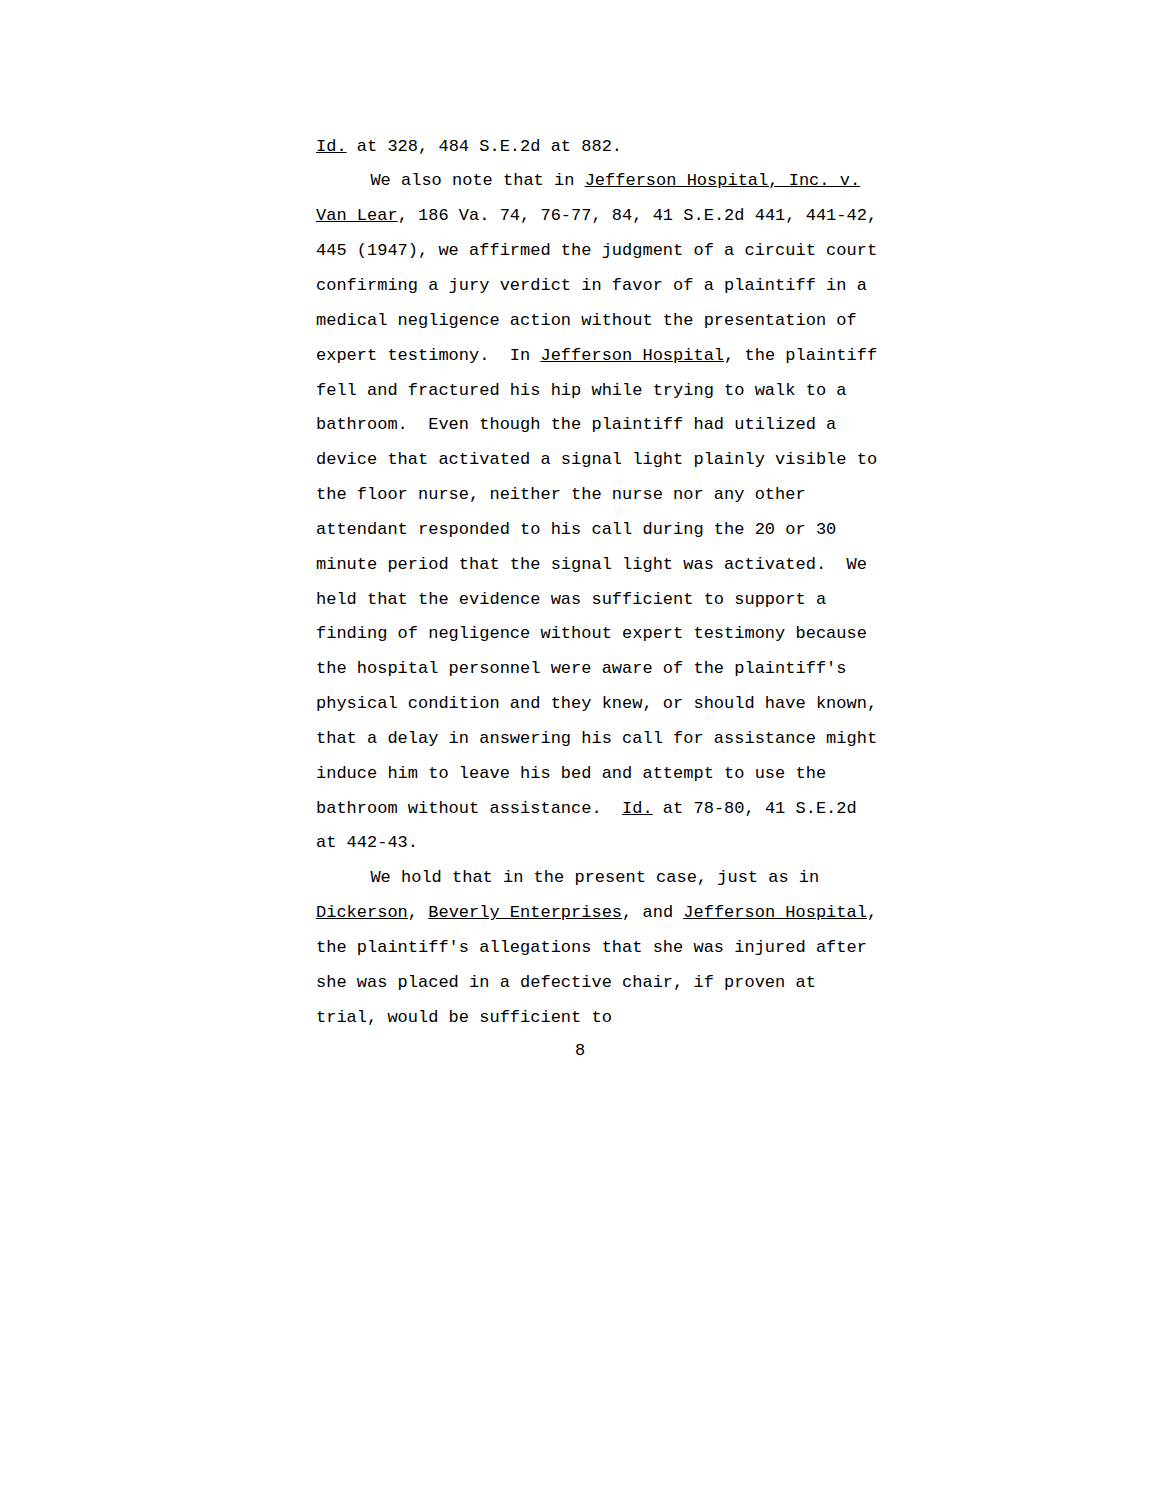Id. at 328, 484 S.E.2d at 882.
We also note that in Jefferson Hospital, Inc. v. Van Lear, 186 Va. 74, 76-77, 84, 41 S.E.2d 441, 441-42, 445 (1947), we affirmed the judgment of a circuit court confirming a jury verdict in favor of a plaintiff in a medical negligence action without the presentation of expert testimony. In Jefferson Hospital, the plaintiff fell and fractured his hip while trying to walk to a bathroom. Even though the plaintiff had utilized a device that activated a signal light plainly visible to the floor nurse, neither the nurse nor any other attendant responded to his call during the 20 or 30 minute period that the signal light was activated. We held that the evidence was sufficient to support a finding of negligence without expert testimony because the hospital personnel were aware of the plaintiff's physical condition and they knew, or should have known, that a delay in answering his call for assistance might induce him to leave his bed and attempt to use the bathroom without assistance. Id. at 78-80, 41 S.E.2d at 442-43.
We hold that in the present case, just as in Dickerson, Beverly Enterprises, and Jefferson Hospital, the plaintiff's allegations that she was injured after she was placed in a defective chair, if proven at trial, would be sufficient to
8